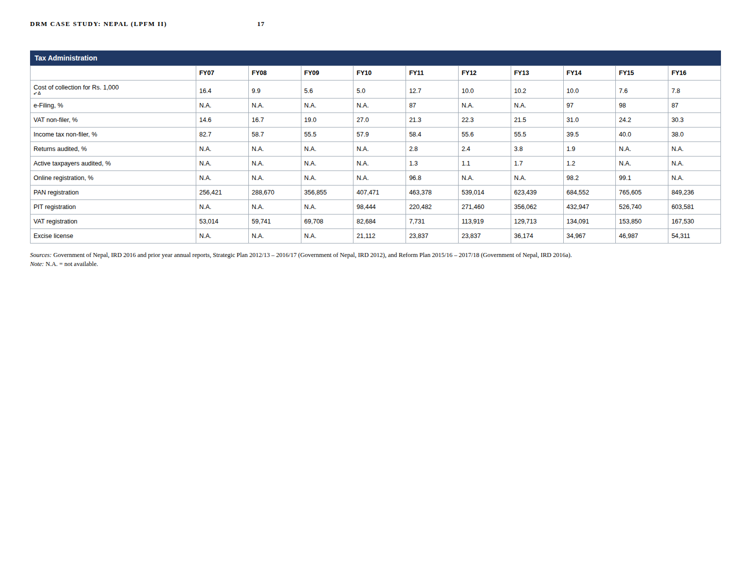DRM Case Study: Nepal (LPFM II) 17
Tax Administration
| | FY07 | FY08 | FY09 | FY10 | FY11 | FY12 | FY13 | FY14 | FY15 | FY16 |
| --- | --- | --- | --- | --- | --- | --- | --- | --- | --- | --- |
| Cost of collection for Rs. 1,000 <A | 16.4 | 9.9 | 5.6 | 5.0 | 12.7 | 10.0 | 10.2 | 10.0 | 7.6 | 7.8 |
| e-Filing, % | N.A. | N.A. | N.A. | N.A. | 87 | N.A. | N.A. | 97 | 98 | 87 |
| VAT non-filer, % | 14.6 | 16.7 | 19.0 | 27.0 | 21.3 | 22.3 | 21.5 | 31.0 | 24.2 | 30.3 |
| Income tax non-filer, % | 82.7 | 58.7 | 55.5 | 57.9 | 58.4 | 55.6 | 55.5 | 39.5 | 40.0 | 38.0 |
| Returns audited, % | N.A. | N.A. | N.A. | N.A. | 2.8 | 2.4 | 3.8 | 1.9 | N.A. | N.A. |
| Active taxpayers audited, % | N.A. | N.A. | N.A. | N.A. | 1.3 | 1.1 | 1.7 | 1.2 | N.A. | N.A. |
| Online registration, % | N.A. | N.A. | N.A. | N.A. | 96.8 | N.A. | N.A. | 98.2 | 99.1 | N.A. |
| PAN registration | 256,421 | 288,670 | 356,855 | 407,471 | 463,378 | 539,014 | 623,439 | 684,552 | 765,605 | 849,236 |
| PIT registration | N.A. | N.A. | N.A. | 98,444 | 220,482 | 271,460 | 356,062 | 432,947 | 526,740 | 603,581 |
| VAT registration | 53,014 | 59,741 | 69,708 | 82,684 | 7,731 | 113,919 | 129,713 | 134,091 | 153,850 | 167,530 |
| Excise license | N.A. | N.A. | N.A. | 21,112 | 23,837 | 23,837 | 36,174 | 34,967 | 46,987 | 54,311 |
Sources: Government of Nepal, IRD 2016 and prior year annual reports, Strategic Plan 2012/13 – 2016/17 (Government of Nepal, IRD 2012), and Reform Plan 2015/16 – 2017/18 (Government of Nepal, IRD 2016a).
Note: N.A. = not available.